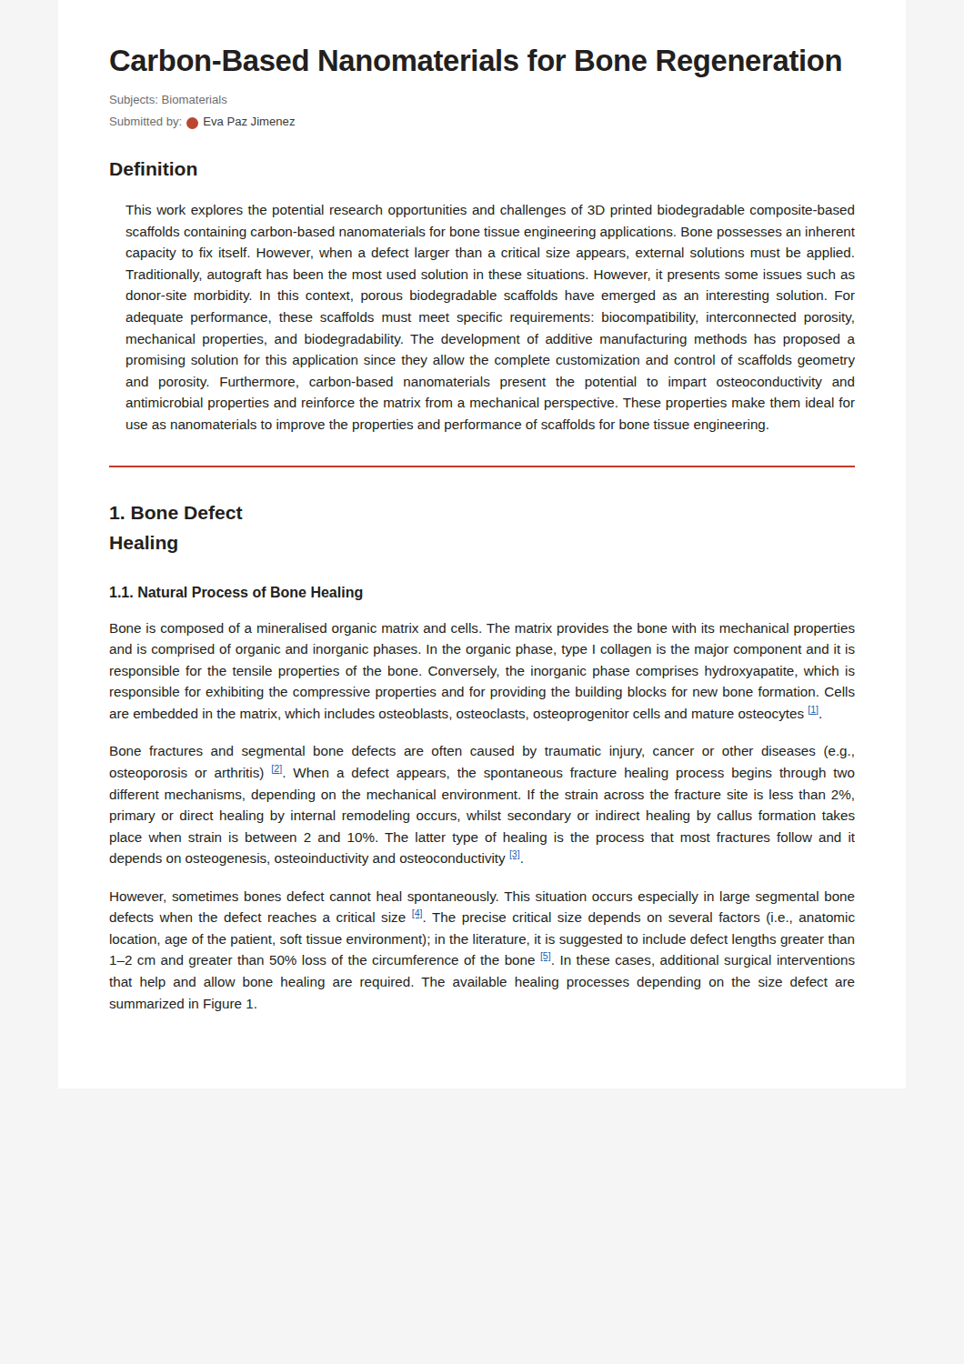Carbon-Based Nanomaterials for Bone Regeneration
Subjects: Biomaterials
Submitted by: Eva Paz Jimenez
Definition
This work explores the potential research opportunities and challenges of 3D printed biodegradable composite-based scaffolds containing carbon-based nanomaterials for bone tissue engineering applications. Bone possesses an inherent capacity to fix itself. However, when a defect larger than a critical size appears, external solutions must be applied. Traditionally, autograft has been the most used solution in these situations. However, it presents some issues such as donor-site morbidity. In this context, porous biodegradable scaffolds have emerged as an interesting solution. For adequate performance, these scaffolds must meet specific requirements: biocompatibility, interconnected porosity, mechanical properties, and biodegradability. The development of additive manufacturing methods has proposed a promising solution for this application since they allow the complete customization and control of scaffolds geometry and porosity. Furthermore, carbon-based nanomaterials present the potential to impart osteoconductivity and antimicrobial properties and reinforce the matrix from a mechanical perspective. These properties make them ideal for use as nanomaterials to improve the properties and performance of scaffolds for bone tissue engineering.
1. Bone DefectHealing
1.1. Natural Process of Bone Healing
Bone is composed of a mineralised organic matrix and cells. The matrix provides the bone with its mechanical properties and is comprised of organic and inorganic phases. In the organic phase, type I collagen is the major component and it is responsible for the tensile properties of the bone. Conversely, the inorganic phase comprises hydroxyapatite, which is responsible for exhibiting the compressive properties and for providing the building blocks for new bone formation. Cells are embedded in the matrix, which includes osteoblasts, osteoclasts, osteoprogenitor cells and mature osteocytes [1].
Bone fractures and segmental bone defects are often caused by traumatic injury, cancer or other diseases (e.g., osteoporosis or arthritis) [2]. When a defect appears, the spontaneous fracture healing process begins through two different mechanisms, depending on the mechanical environment. If the strain across the fracture site is less than 2%, primary or direct healing by internal remodeling occurs, whilst secondary or indirect healing by callus formation takes place when strain is between 2 and 10%. The latter type of healing is the process that most fractures follow and it depends on osteogenesis, osteoinductivity and osteoconductivity [3].
However, sometimes bones defect cannot heal spontaneously. This situation occurs especially in large segmental bone defects when the defect reaches a critical size [4]. The precise critical size depends on several factors (i.e., anatomic location, age of the patient, soft tissue environment); in the literature, it is suggested to include defect lengths greater than 1–2 cm and greater than 50% loss of the circumference of the bone [5]. In these cases, additional surgical interventions that help and allow bone healing are required. The available healing processes depending on the size defect are summarized in Figure 1.